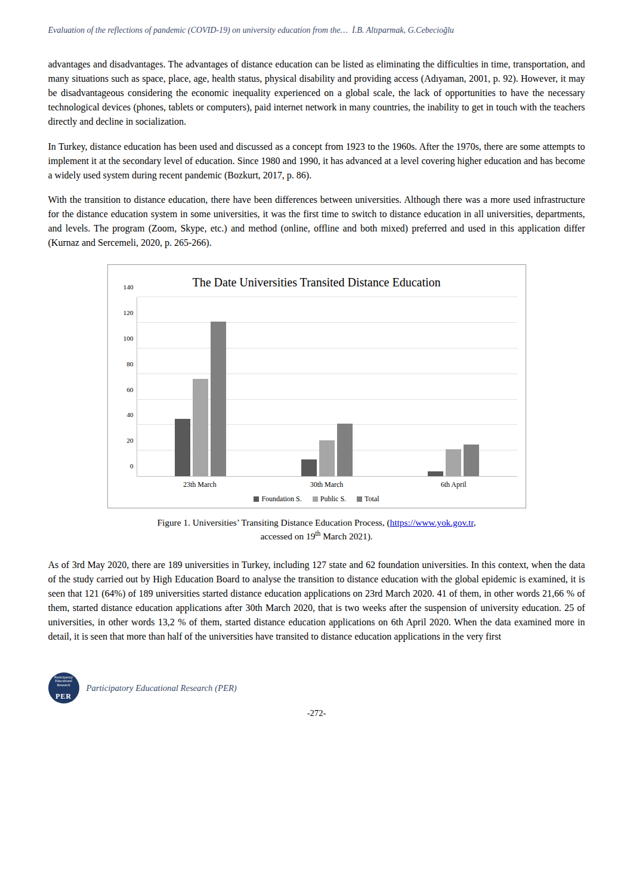Evaluation of the reflections of pandemic (COVID-19) on university education from the… İ.B. Altıparmak, G.Cebecioğlu
advantages and disadvantages. The advantages of distance education can be listed as eliminating the difficulties in time, transportation, and many situations such as space, place, age, health status, physical disability and providing access (Adıyaman, 2001, p. 92). However, it may be disadvantageous considering the economic inequality experienced on a global scale, the lack of opportunities to have the necessary technological devices (phones, tablets or computers), paid internet network in many countries, the inability to get in touch with the teachers directly and decline in socialization.
In Turkey, distance education has been used and discussed as a concept from 1923 to the 1960s. After the 1970s, there are some attempts to implement it at the secondary level of education. Since 1980 and 1990, it has advanced at a level covering higher education and has become a widely used system during recent pandemic (Bozkurt, 2017, p. 86).
With the transition to distance education, there have been differences between universities. Although there was a more used infrastructure for the distance education system in some universities, it was the first time to switch to distance education in all universities, departments, and levels. The program (Zoom, Skype, etc.) and method (online, offline and both mixed) preferred and used in this application differ (Kurnaz and Sercemeli, 2020, p. 265-266).
The Date Universities Transited Distance Education
140
120
100
80
60
40
20
0
23th March 30th March 6th April
Foundation S. Public S. Total
Figure 1. Universities’ Transiting Distance Education Process, (https://www.yok.gov.tr,
accessed on 19th March 2021).
As of 3rd May 2020, there are 189 universities in Turkey, including 127 state and 62 foundation universities. In this context, when the data of the study carried out by High Education Board to analyse the transition to distance education with the global epidemic is examined, it is seen that 121 (64%) of 189 universities started distance education applications on 23rd March 2020. 41 of them, in other words 21,66 % of them, started distance education applications after 30th March 2020, that is two weeks after the suspension of university education. 25 of universities, in other words 13,2 % of them, started distance education applications on 6th April 2020. When the data examined more in detail, it is seen that more than half of the universities have transited to distance education applications in the very first
Participatory
Educational
Research PER
Participatory Educational Research (PER)
-272-